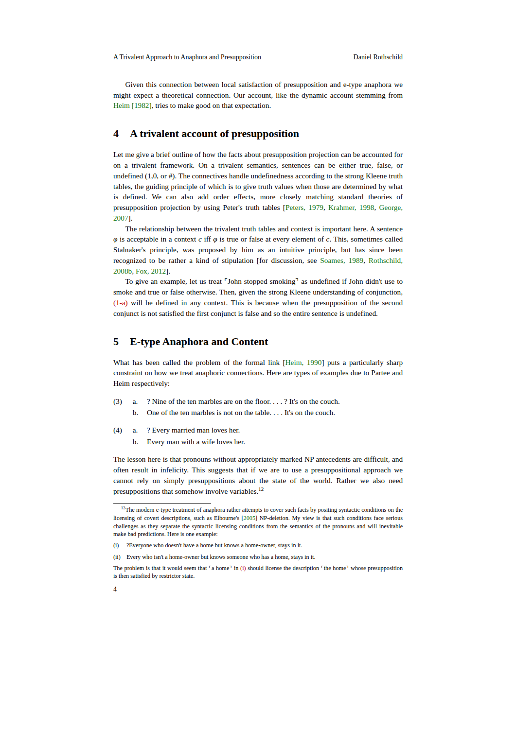A Trivalent Approach to Anaphora and Presupposition Daniel Rothschild
Given this connection between local satisfaction of presupposition and e-type anaphora we might expect a theoretical connection. Our account, like the dynamic account stemming from Heim [1982], tries to make good on that expectation.
4 A trivalent account of presupposition
Let me give a brief outline of how the facts about presupposition projection can be accounted for on a trivalent framework. On a trivalent semantics, sentences can be either true, false, or undefined (1,0, or #). The connectives handle undefinedness according to the strong Kleene truth tables, the guiding principle of which is to give truth values when those are determined by what is defined. We can also add order effects, more closely matching standard theories of presupposition projection by using Peter's truth tables [Peters, 1979, Krahmer, 1998, George, 2007].
The relationship between the trivalent truth tables and context is important here. A sentence φ is acceptable in a context c iff φ is true or false at every element of c. This, sometimes called Stalnaker's principle, was proposed by him as an intuitive principle, but has since been recognized to be rather a kind of stipulation [for discussion, see Soames, 1989, Rothschild, 2008b, Fox, 2012].
To give an example, let us treat ⌜John stopped smoking⌝ as undefined if John didn't use to smoke and true or false otherwise. Then, given the strong Kleene understanding of conjunction, (1-a) will be defined in any context. This is because when the presupposition of the second conjunct is not satisfied the first conjunct is false and so the entire sentence is undefined.
5 E-type Anaphora and Content
What has been called the problem of the formal link [Heim, 1990] puts a particularly sharp constraint on how we treat anaphoric connections. Here are types of examples due to Partee and Heim respectively:
(3)
a.
? Nine of the ten marbles are on the floor. . . . ? It's on the couch.
b.
One of the ten marbles is not on the table. . . . It's on the couch.
(4)
a.
? Every married man loves her.
b.
Every man with a wife loves her.
The lesson here is that pronouns without appropriately marked NP antecedents are difficult, and often result in infelicity. This suggests that if we are to use a presuppositional approach we cannot rely on simply presuppositions about the state of the world. Rather we also need presuppositions that somehow involve variables.12
12The modern e-type treatment of anaphora rather attempts to cover such facts by positing syntactic conditions on the licensing of covert descriptions, such as Elbourne's [2005] NP-deletion. My view is that such conditions face serious challenges as they separate the syntactic licensing conditions from the semantics of the pronouns and will inevitable make bad predictions. Here is one example:
(i)
?Everyone who doesn't have a home but knows a home-owner, stays in it.
(ii)
Every who isn't a home-owner but knows someone who has a home, stays in it.
The problem is that it would seem that ⌜a home⌝ in (i) should license the description ⌜the home⌝ whose presupposition is then satisfied by restrictor state.
4